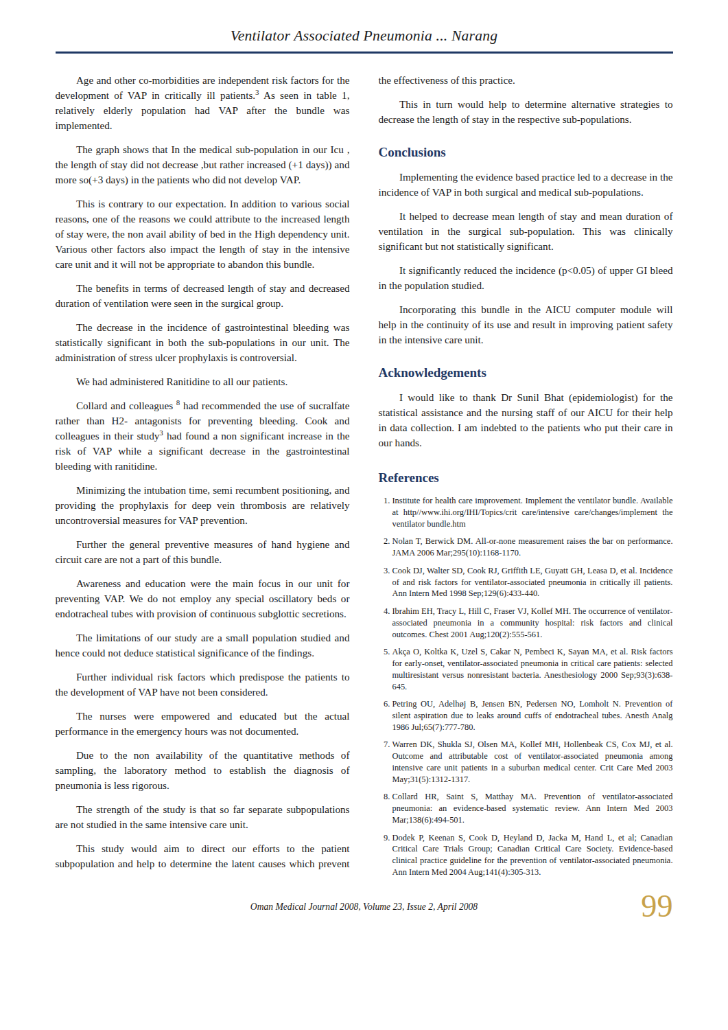Ventilator Associated Pneumonia ... Narang
Age and other co-morbidities are independent risk factors for the development of VAP in critically ill patients.3 As seen in table 1, relatively elderly population had VAP after the bundle was implemented.
The graph shows that In the medical sub-population in our Icu , the length of stay did not decrease ,but rather increased (+1 days)) and more so(+3 days) in the patients who did not develop VAP.
This is contrary to our expectation. In addition to various social reasons, one of the reasons we could attribute to the increased length of stay were, the non avail ability of bed in the High dependency unit. Various other factors also impact the length of stay in the intensive care unit and it will not be appropriate to abandon this bundle.
The benefits in terms of decreased length of stay and decreased duration of ventilation were seen in the surgical group.
The decrease in the incidence of gastrointestinal bleeding was statistically significant in both the sub-populations in our unit. The administration of stress ulcer prophylaxis is controversial.
We had administered Ranitidine to all our patients.
Collard and colleagues 8 had recommended the use of sucralfate rather than H2- antagonists for preventing bleeding. Cook and colleagues in their study3 had found a non significant increase in the risk of VAP while a significant decrease in the gastrointestinal bleeding with ranitidine.
Minimizing the intubation time, semi recumbent positioning, and providing the prophylaxis for deep vein thrombosis are relatively uncontroversial measures for VAP prevention.
Further the general preventive measures of hand hygiene and circuit care are not a part of this bundle.
Awareness and education were the main focus in our unit for preventing VAP. We do not employ any special oscillatory beds or endotracheal tubes with provision of continuous subglottic secretions.
The limitations of our study are a small population studied and hence could not deduce statistical significance of the findings.
Further individual risk factors which predispose the patients to the development of VAP have not been considered.
The nurses were empowered and educated but the actual performance in the emergency hours was not documented.
Due to the non availability of the quantitative methods of sampling, the laboratory method to establish the diagnosis of pneumonia is less rigorous.
The strength of the study is that so far separate subpopulations are not studied in the same intensive care unit.
This study would aim to direct our efforts to the patient subpopulation and help to determine the latent causes which prevent the effectiveness of this practice.
This in turn would help to determine alternative strategies to decrease the length of stay in the respective sub-populations.
Conclusions
Implementing the evidence based practice led to a decrease in the incidence of VAP in both surgical and medical sub-populations.
It helped to decrease mean length of stay and mean duration of ventilation in the surgical sub-population. This was clinically significant but not statistically significant.
It significantly reduced the incidence (p<0.05) of upper GI bleed in the population studied.
Incorporating this bundle in the AICU computer module will help in the continuity of its use and result in improving patient safety in the intensive care unit.
Acknowledgements
I would like to thank Dr Sunil Bhat (epidemiologist) for the statistical assistance and the nursing staff of our AICU for their help in data collection. I am indebted to the patients who put their care in our hands.
References
Institute for health care improvement. Implement the ventilator bundle. Available at http//www.ihi.org/IHI/Topics/crit care/intensive care/changes/implement the ventilator bundle.htm
Nolan T, Berwick DM. All-or-none measurement raises the bar on performance. JAMA 2006 Mar;295(10):1168-1170.
Cook DJ, Walter SD, Cook RJ, Griffith LE, Guyatt GH, Leasa D, et al. Incidence of and risk factors for ventilator-associated pneumonia in critically ill patients. Ann Intern Med 1998 Sep;129(6):433-440.
Ibrahim EH, Tracy L, Hill C, Fraser VJ, Kollef MH. The occurrence of ventilator-associated pneumonia in a community hospital: risk factors and clinical outcomes. Chest 2001 Aug;120(2):555-561.
Akça O, Koltka K, Uzel S, Cakar N, Pembeci K, Sayan MA, et al. Risk factors for early-onset, ventilator-associated pneumonia in critical care patients: selected multiresistant versus nonresistant bacteria. Anesthesiology 2000 Sep;93(3):638-645.
Petring OU, Adelhøj B, Jensen BN, Pedersen NO, Lomholt N. Prevention of silent aspiration due to leaks around cuffs of endotracheal tubes. Anesth Analg 1986 Jul;65(7):777-780.
Warren DK, Shukla SJ, Olsen MA, Kollef MH, Hollenbeak CS, Cox MJ, et al. Outcome and attributable cost of ventilator-associated pneumonia among intensive care unit patients in a suburban medical center. Crit Care Med 2003 May;31(5):1312-1317.
Collard HR, Saint S, Matthay MA. Prevention of ventilator-associated pneumonia: an evidence-based systematic review. Ann Intern Med 2003 Mar;138(6):494-501.
Dodek P, Keenan S, Cook D, Heyland D, Jacka M, Hand L, et al; Canadian Critical Care Trials Group; Canadian Critical Care Society. Evidence-based clinical practice guideline for the prevention of ventilator-associated pneumonia. Ann Intern Med 2004 Aug;141(4):305-313.
Oman Medical Journal 2008, Volume 23, Issue 2, April 2008 99